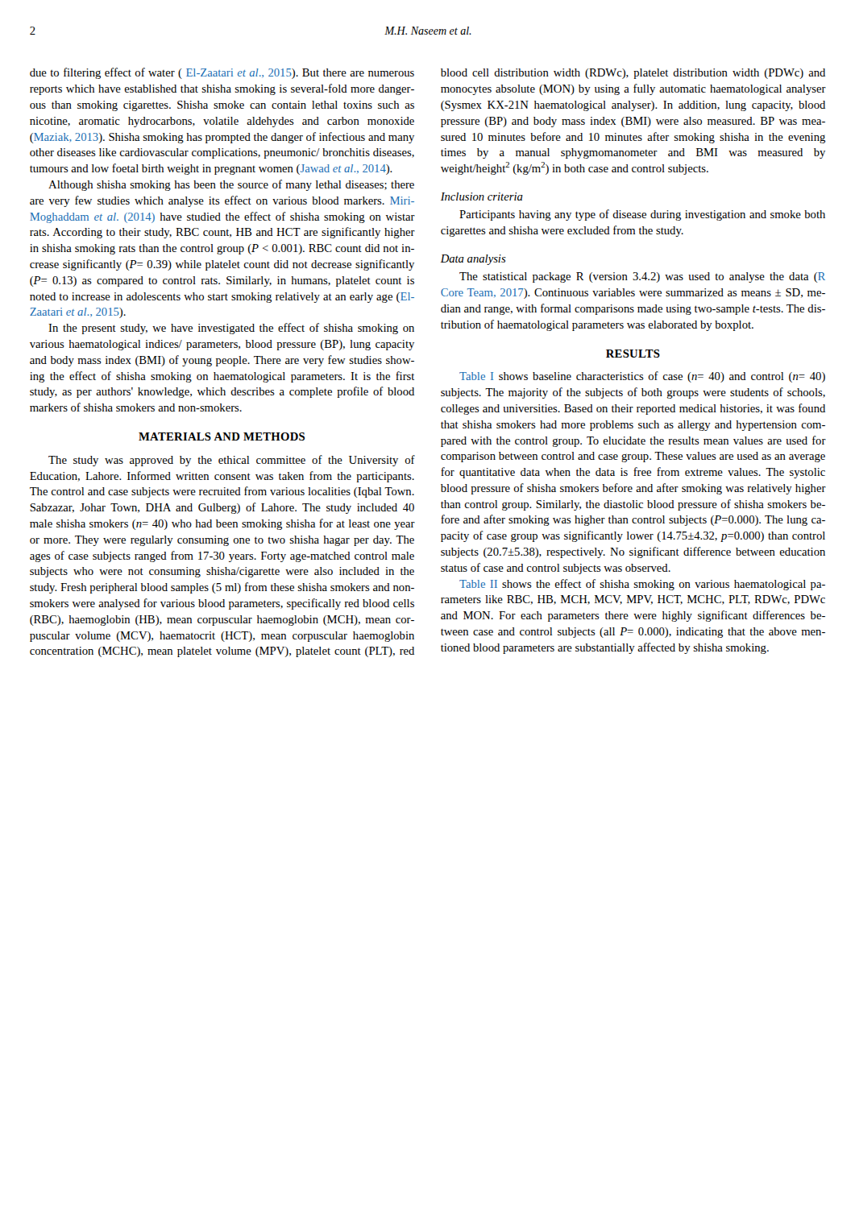2
M.H. Naseem et al.
due to filtering effect of water ( El-Zaatari et al., 2015). But there are numerous reports which have established that shisha smoking is several-fold more dangerous than smoking cigarettes. Shisha smoke can contain lethal toxins such as nicotine, aromatic hydrocarbons, volatile aldehydes and carbon monoxide (Maziak, 2013). Shisha smoking has prompted the danger of infectious and many other diseases like cardiovascular complications, pneumonic/ bronchitis diseases, tumours and low foetal birth weight in pregnant women (Jawad et al., 2014).
Although shisha smoking has been the source of many lethal diseases; there are very few studies which analyse its effect on various blood markers. Miri-Moghaddam et al. (2014) have studied the effect of shisha smoking on wistar rats. According to their study, RBC count, HB and HCT are significantly higher in shisha smoking rats than the control group (P < 0.001). RBC count did not increase significantly (P= 0.39) while platelet count did not decrease significantly (P= 0.13) as compared to control rats. Similarly, in humans, platelet count is noted to increase in adolescents who start smoking relatively at an early age (El-Zaatari et al., 2015).
In the present study, we have investigated the effect of shisha smoking on various haematological indices/ parameters, blood pressure (BP), lung capacity and body mass index (BMI) of young people. There are very few studies showing the effect of shisha smoking on haematological parameters. It is the first study, as per authors' knowledge, which describes a complete profile of blood markers of shisha smokers and non-smokers.
Materials and Methods
The study was approved by the ethical committee of the University of Education, Lahore. Informed written consent was taken from the participants. The control and case subjects were recruited from various localities (Iqbal Town. Sabzazar, Johar Town, DHA and Gulberg) of Lahore. The study included 40 male shisha smokers (n= 40) who had been smoking shisha for at least one year or more. They were regularly consuming one to two shisha hagar per day. The ages of case subjects ranged from 17-30 years. Forty age-matched control male subjects who were not consuming shisha/cigarette were also included in the study. Fresh peripheral blood samples (5 ml) from these shisha smokers and non-smokers were analysed for various blood parameters, specifically red blood cells (RBC), haemoglobin (HB), mean corpuscular haemoglobin (MCH), mean corpuscular volume (MCV), haematocrit (HCT), mean corpuscular haemoglobin concentration (MCHC), mean platelet volume (MPV), platelet count (PLT), red blood cell distribution width (RDWc), platelet distribution width (PDWc) and monocytes absolute (MON) by using a fully automatic haematological analyser (Sysmex KX-21N haematological analyser). In addition, lung capacity, blood pressure (BP) and body mass index (BMI) were also measured. BP was measured 10 minutes before and 10 minutes after smoking shisha in the evening times by a manual sphygmomanometer and BMI was measured by weight/height2 (kg/m2) in both case and control subjects.
Inclusion criteria
Participants having any type of disease during investigation and smoke both cigarettes and shisha were excluded from the study.
Data analysis
The statistical package R (version 3.4.2) was used to analyse the data (R Core Team, 2017). Continuous variables were summarized as means ± SD, median and range, with formal comparisons made using two-sample t-tests. The distribution of haematological parameters was elaborated by boxplot.
Results
Table I shows baseline characteristics of case (n= 40) and control (n= 40) subjects. The majority of the subjects of both groups were students of schools, colleges and universities. Based on their reported medical histories, it was found that shisha smokers had more problems such as allergy and hypertension compared with the control group. To elucidate the results mean values are used for comparison between control and case group. These values are used as an average for quantitative data when the data is free from extreme values. The systolic blood pressure of shisha smokers before and after smoking was relatively higher than control group. Similarly, the diastolic blood pressure of shisha smokers before and after smoking was higher than control subjects (P=0.000). The lung capacity of case group was significantly lower (14.75±4.32, p=0.000) than control subjects (20.7±5.38), respectively. No significant difference between education status of case and control subjects was observed.
Table II shows the effect of shisha smoking on various haematological parameters like RBC, HB, MCH, MCV, MPV, HCT, MCHC, PLT, RDWc, PDWc and MON. For each parameters there were highly significant differences between case and control subjects (all P= 0.000), indicating that the above mentioned blood parameters are substantially affected by shisha smoking.